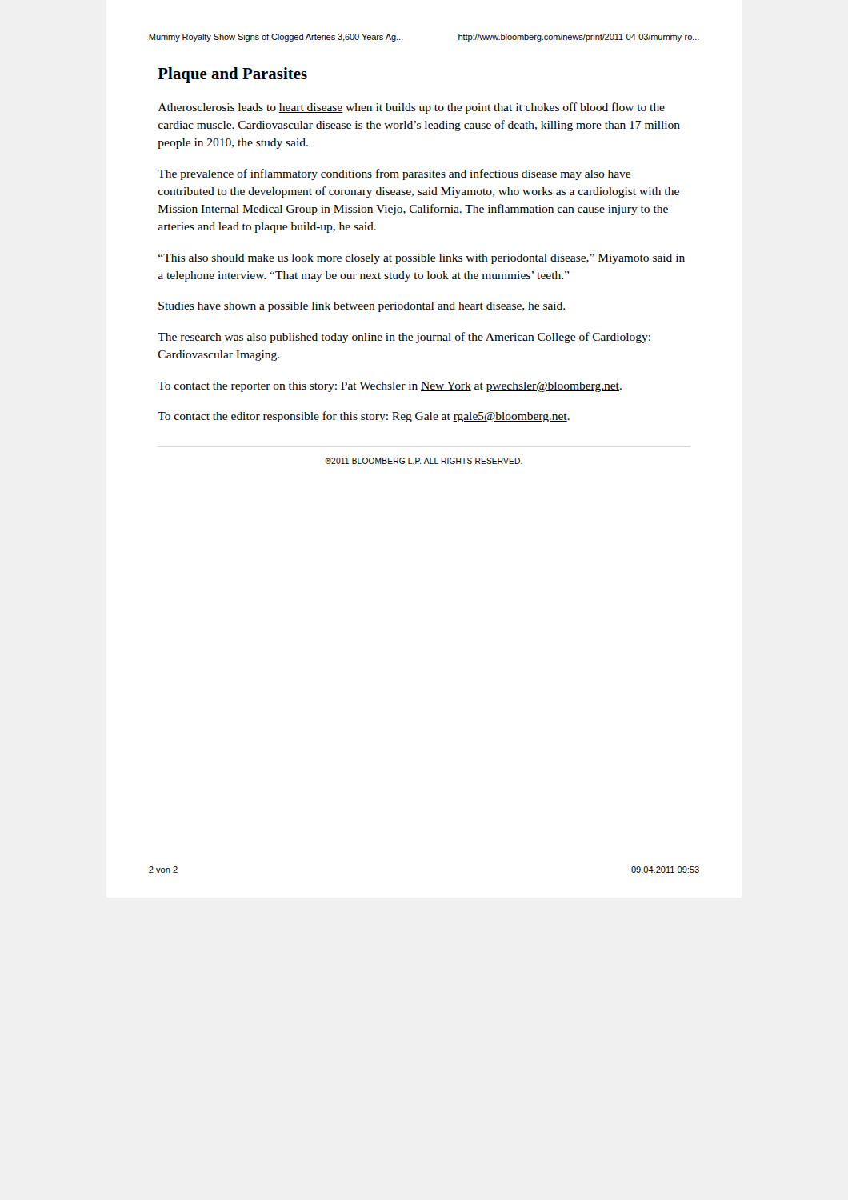Mummy Royalty Show Signs of Clogged Arteries 3,600 Years Ag... http://www.bloomberg.com/news/print/2011-04-03/mummy-ro...
Plaque and Parasites
Atherosclerosis leads to heart disease when it builds up to the point that it chokes off blood flow to the cardiac muscle. Cardiovascular disease is the world’s leading cause of death, killing more than 17 million people in 2010, the study said.
The prevalence of inflammatory conditions from parasites and infectious disease may also have contributed to the development of coronary disease, said Miyamoto, who works as a cardiologist with the Mission Internal Medical Group in Mission Viejo, California. The inflammation can cause injury to the arteries and lead to plaque build-up, he said.
“This also should make us look more closely at possible links with periodontal disease,” Miyamoto said in a telephone interview. “That may be our next study to look at the mummies’ teeth.”
Studies have shown a possible link between periodontal and heart disease, he said.
The research was also published today online in the journal of the American College of Cardiology: Cardiovascular Imaging.
To contact the reporter on this story: Pat Wechsler in New York at pwechsler@bloomberg.net.
To contact the editor responsible for this story: Reg Gale at rgale5@bloomberg.net.
®2011 BLOOMBERG L.P. ALL RIGHTS RESERVED.
2 von 2 09.04.2011 09:53